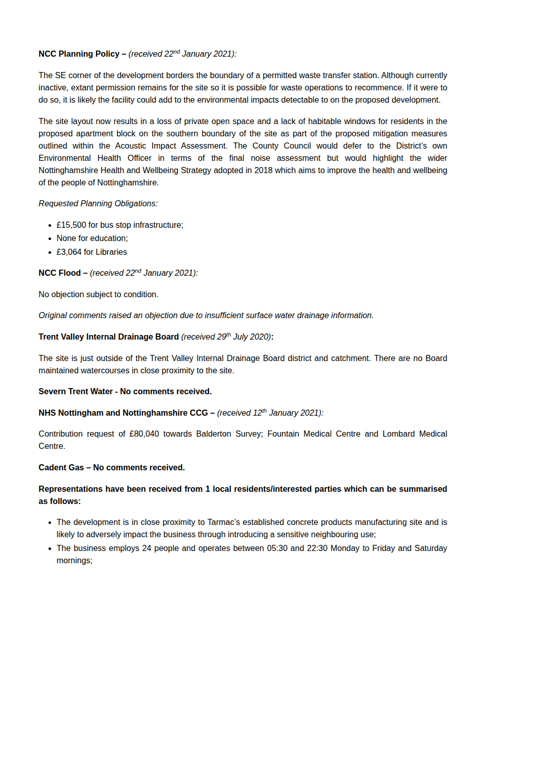NCC Planning Policy – (received 22nd January 2021):
The SE corner of the development borders the boundary of a permitted waste transfer station. Although currently inactive, extant permission remains for the site so it is possible for waste operations to recommence. If it were to do so, it is likely the facility could add to the environmental impacts detectable to on the proposed development.
The site layout now results in a loss of private open space and a lack of habitable windows for residents in the proposed apartment block on the southern boundary of the site as part of the proposed mitigation measures outlined within the Acoustic Impact Assessment. The County Council would defer to the District’s own Environmental Health Officer in terms of the final noise assessment but would highlight the wider Nottinghamshire Health and Wellbeing Strategy adopted in 2018 which aims to improve the health and wellbeing of the people of Nottinghamshire.
Requested Planning Obligations:
£15,500 for bus stop infrastructure;
None for education;
£3,064 for Libraries
NCC Flood – (received 22nd January 2021):
No objection subject to condition.
Original comments raised an objection due to insufficient surface water drainage information.
Trent Valley Internal Drainage Board (received 29th July 2020):
The site is just outside of the Trent Valley Internal Drainage Board district and catchment. There are no Board maintained watercourses in close proximity to the site.
Severn Trent Water - No comments received.
NHS Nottingham and Nottinghamshire CCG – (received 12th January 2021):
Contribution request of £80,040 towards Balderton Survey; Fountain Medical Centre and Lombard Medical Centre.
Cadent Gas – No comments received.
Representations have been received from 1 local residents/interested parties which can be summarised as follows:
The development is in close proximity to Tarmac’s established concrete products manufacturing site and is likely to adversely impact the business through introducing a sensitive neighbouring use;
The business employs 24 people and operates between 05:30 and 22:30 Monday to Friday and Saturday mornings;